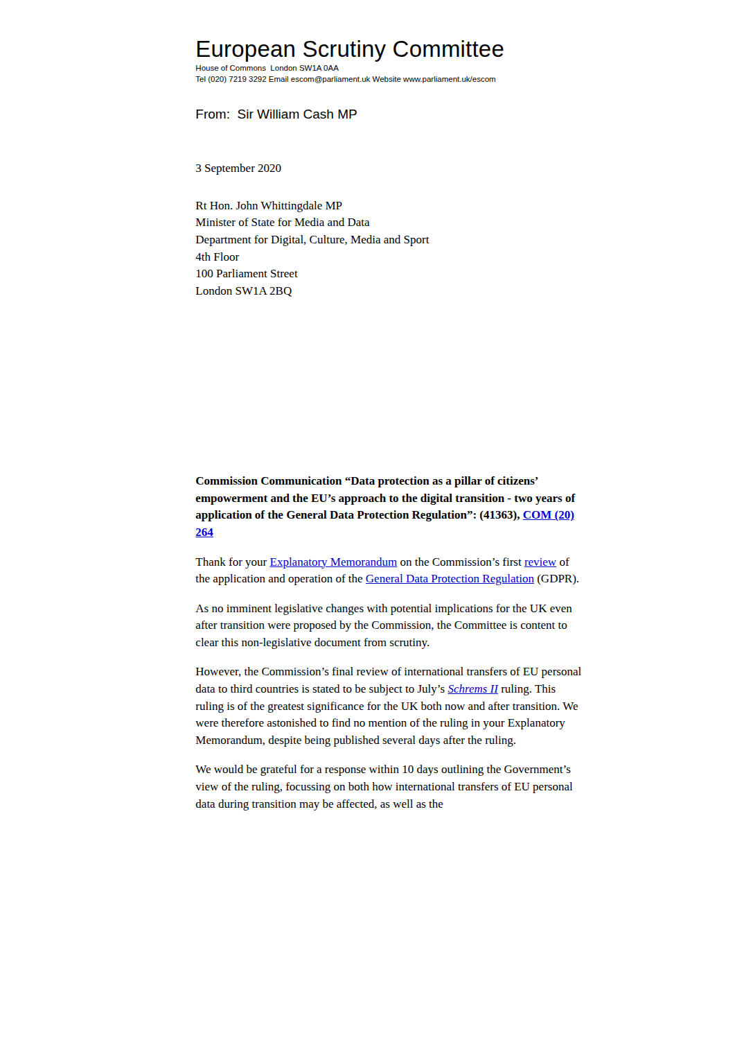European Scrutiny Committee
House of Commons London SW1A 0AA
Tel (020) 7219 3292 Email escom@parliament.uk Website www.parliament.uk/escom
From: Sir William Cash MP
3 September 2020
Rt Hon. John Whittingdale MP
Minister of State for Media and Data
Department for Digital, Culture, Media and Sport
4th Floor
100 Parliament Street
London SW1A 2BQ
Commission Communication “Data protection as a pillar of citizens’ empowerment and the EU’s approach to the digital transition - two years of application of the General Data Protection Regulation”: (41363), COM (20) 264
Thank for your Explanatory Memorandum on the Commission’s first review of the application and operation of the General Data Protection Regulation (GDPR).
As no imminent legislative changes with potential implications for the UK even after transition were proposed by the Commission, the Committee is content to clear this non-legislative document from scrutiny.
However, the Commission’s final review of international transfers of EU personal data to third countries is stated to be subject to July’s Schrems II ruling. This ruling is of the greatest significance for the UK both now and after transition. We were therefore astonished to find no mention of the ruling in your Explanatory Memorandum, despite being published several days after the ruling.
We would be grateful for a response within 10 days outlining the Government’s view of the ruling, focussing on both how international transfers of EU personal data during transition may be affected, as well as the